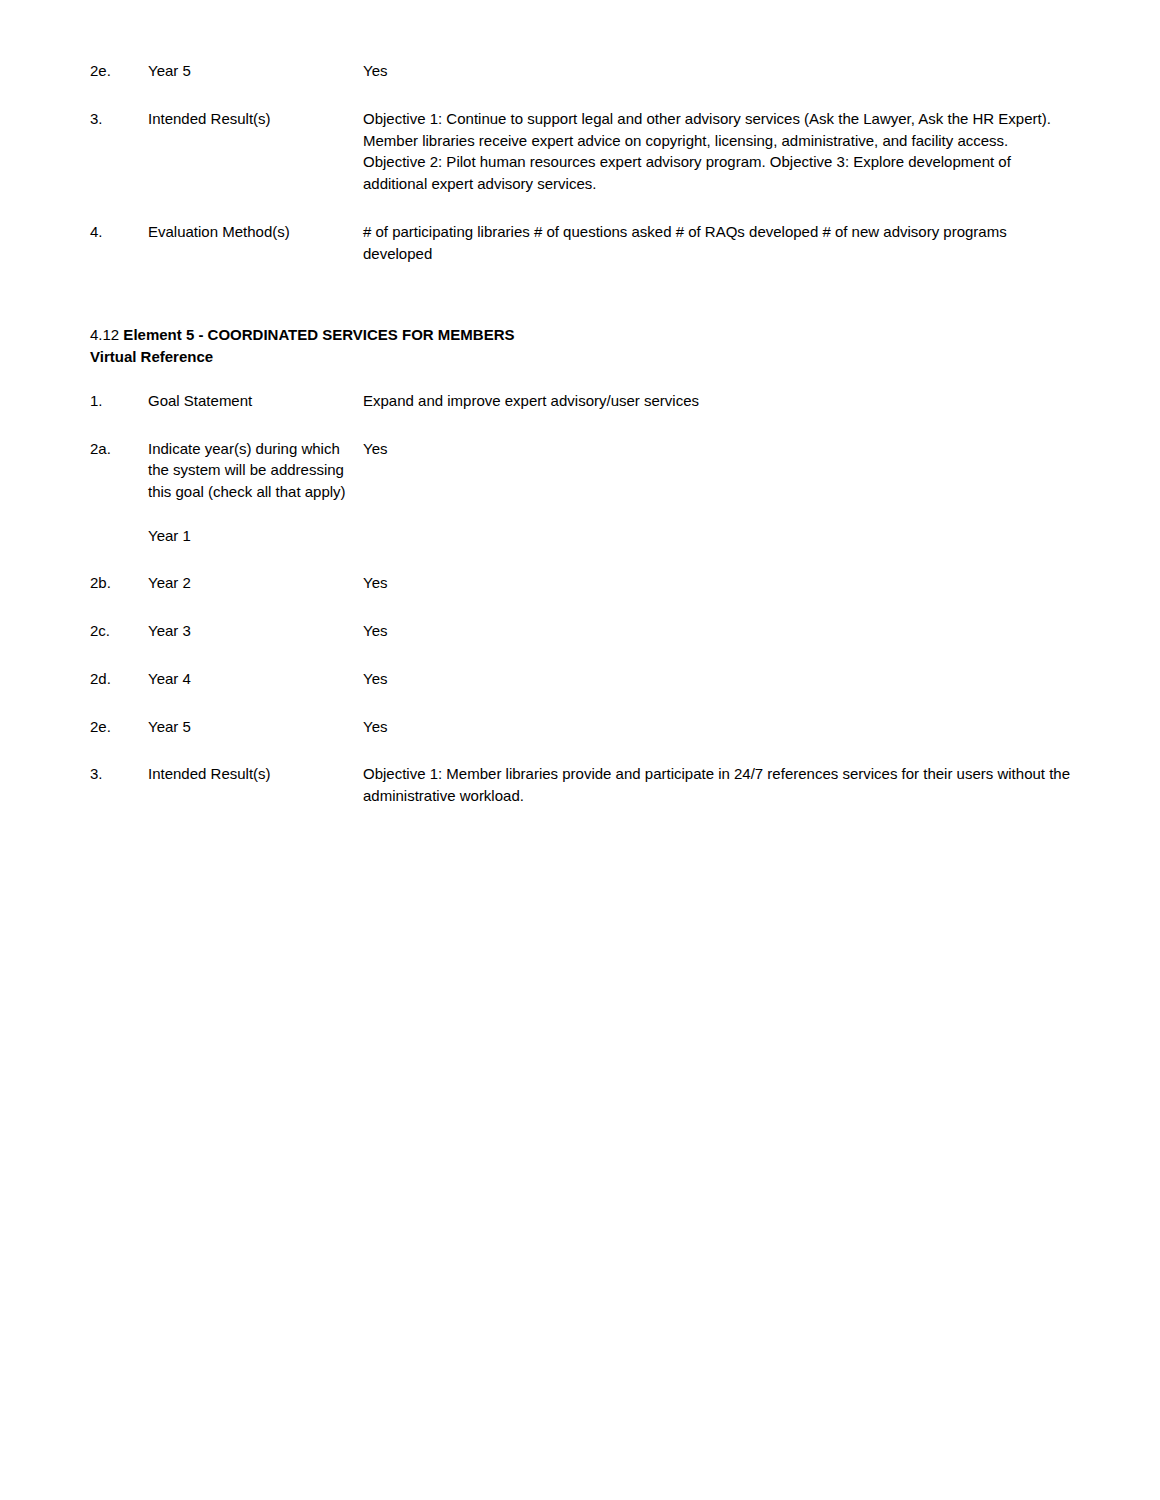| 2e. | Year 5 | Yes |
| 3. | Intended Result(s) | Objective 1: Continue to support legal and other advisory services (Ask the Lawyer, Ask the HR Expert). Member libraries receive expert advice on copyright, licensing, administrative, and facility access. Objective 2: Pilot human resources expert advisory program. Objective 3: Explore development of additional expert advisory services. |
| 4. | Evaluation Method(s) | # of participating libraries # of questions asked # of RAQs developed # of new advisory programs developed |
4.12 Element 5 - COORDINATED SERVICES FOR MEMBERS
Virtual Reference
| 1. | Goal Statement | Expand and improve expert advisory/user services |
| 2a. | Indicate year(s) during which the system will be addressing this goal (check all that apply) Year 1 | Yes |
| 2b. | Year 2 | Yes |
| 2c. | Year 3 | Yes |
| 2d. | Year 4 | Yes |
| 2e. | Year 5 | Yes |
| 3. | Intended Result(s) | Objective 1: Member libraries provide and participate in 24/7 references services for their users without the administrative workload. |